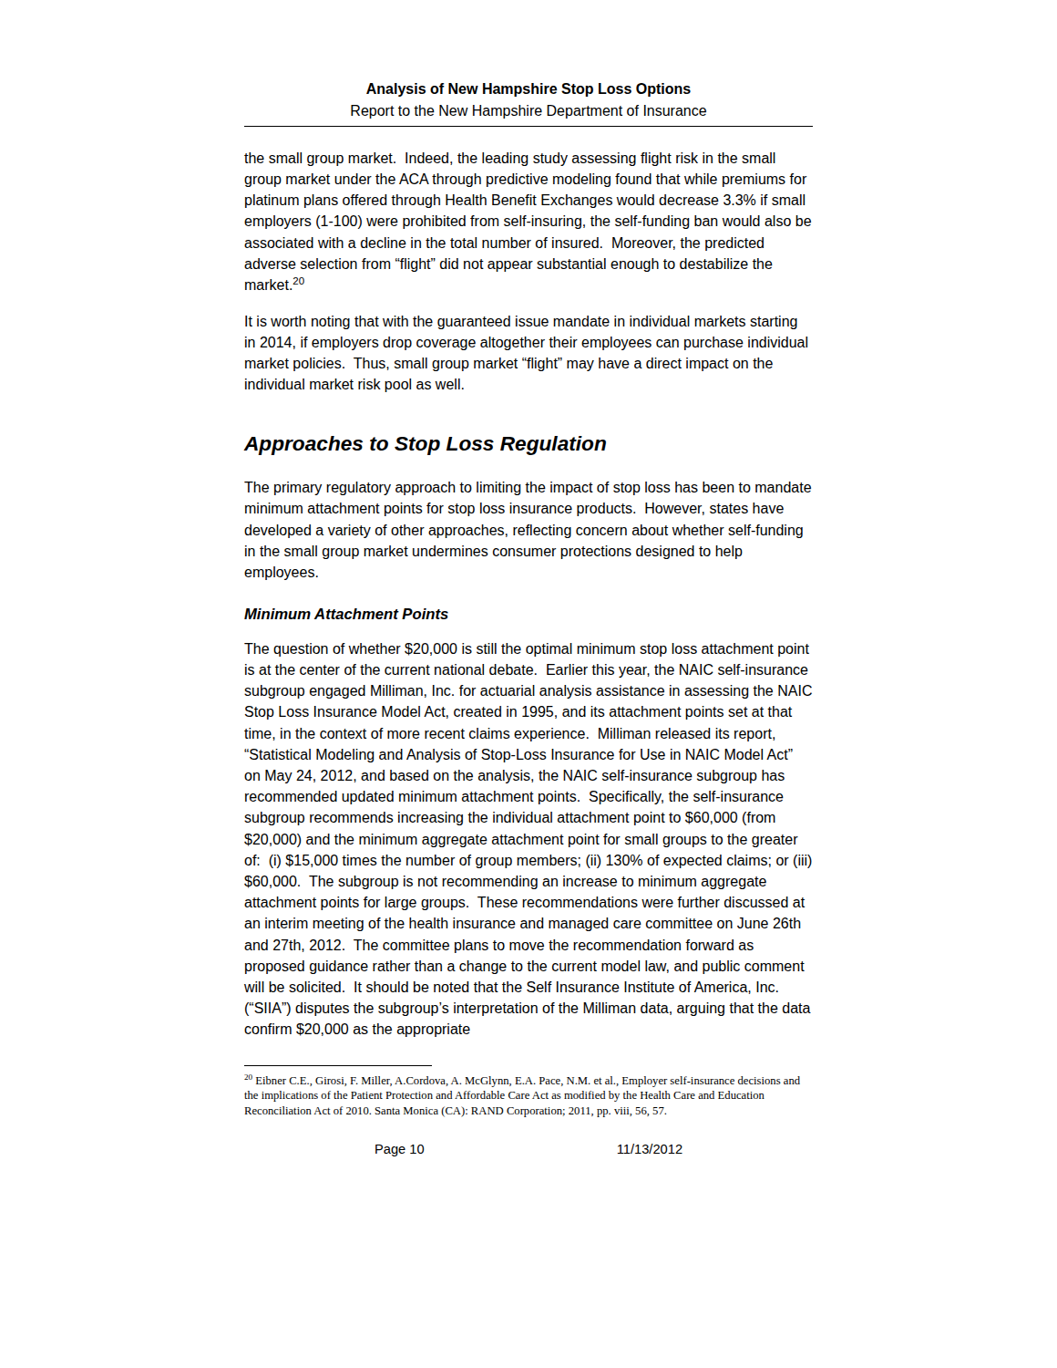Analysis of New Hampshire Stop Loss Options
Report to the New Hampshire Department of Insurance
the small group market. Indeed, the leading study assessing flight risk in the small group market under the ACA through predictive modeling found that while premiums for platinum plans offered through Health Benefit Exchanges would decrease 3.3% if small employers (1-100) were prohibited from self-insuring, the self-funding ban would also be associated with a decline in the total number of insured. Moreover, the predicted adverse selection from “flight” did not appear substantial enough to destabilize the market.20
It is worth noting that with the guaranteed issue mandate in individual markets starting in 2014, if employers drop coverage altogether their employees can purchase individual market policies. Thus, small group market “flight” may have a direct impact on the individual market risk pool as well.
Approaches to Stop Loss Regulation
The primary regulatory approach to limiting the impact of stop loss has been to mandate minimum attachment points for stop loss insurance products. However, states have developed a variety of other approaches, reflecting concern about whether self-funding in the small group market undermines consumer protections designed to help employees.
Minimum Attachment Points
The question of whether $20,000 is still the optimal minimum stop loss attachment point is at the center of the current national debate. Earlier this year, the NAIC self-insurance subgroup engaged Milliman, Inc. for actuarial analysis assistance in assessing the NAIC Stop Loss Insurance Model Act, created in 1995, and its attachment points set at that time, in the context of more recent claims experience. Milliman released its report, “Statistical Modeling and Analysis of Stop-Loss Insurance for Use in NAIC Model Act” on May 24, 2012, and based on the analysis, the NAIC self-insurance subgroup has recommended updated minimum attachment points. Specifically, the self-insurance subgroup recommends increasing the individual attachment point to $60,000 (from $20,000) and the minimum aggregate attachment point for small groups to the greater of: (i) $15,000 times the number of group members; (ii) 130% of expected claims; or (iii) $60,000. The subgroup is not recommending an increase to minimum aggregate attachment points for large groups. These recommendations were further discussed at an interim meeting of the health insurance and managed care committee on June 26th and 27th, 2012. The committee plans to move the recommendation forward as proposed guidance rather than a change to the current model law, and public comment will be solicited. It should be noted that the Self Insurance Institute of America, Inc. (“SIIA”) disputes the subgroup’s interpretation of the Milliman data, arguing that the data confirm $20,000 as the appropriate
20 Eibner C.E., Girosi, F. Miller, A.Cordova, A. McGlynn, E.A. Pace, N.M. et al., Employer self-insurance decisions and the implications of the Patient Protection and Affordable Care Act as modified by the Health Care and Education Reconciliation Act of 2010. Santa Monica (CA): RAND Corporation; 2011, pp. viii, 56, 57.
Page 10 11/13/2012